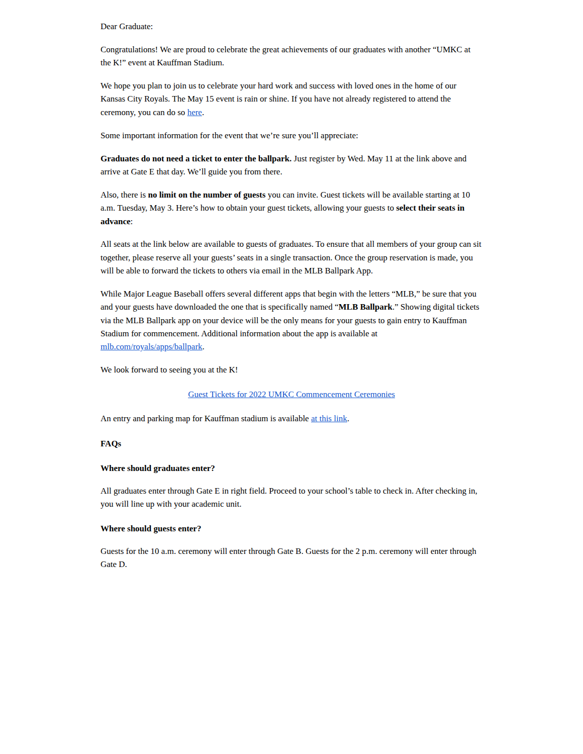Dear Graduate:
Congratulations! We are proud to celebrate the great achievements of our graduates with another “UMKC at the K!” event at Kauffman Stadium.
We hope you plan to join us to celebrate your hard work and success with loved ones in the home of our Kansas City Royals. The May 15 event is rain or shine. If you have not already registered to attend the ceremony, you can do so here.
Some important information for the event that we’re sure you’ll appreciate:
Graduates do not need a ticket to enter the ballpark. Just register by Wed. May 11 at the link above and arrive at Gate E that day. We’ll guide you from there.
Also, there is no limit on the number of guests you can invite. Guest tickets will be available starting at 10 a.m. Tuesday, May 3. Here’s how to obtain your guest tickets, allowing your guests to select their seats in advance:
All seats at the link below are available to guests of graduates. To ensure that all members of your group can sit together, please reserve all your guests’ seats in a single transaction. Once the group reservation is made, you will be able to forward the tickets to others via email in the MLB Ballpark App.
While Major League Baseball offers several different apps that begin with the letters “MLB,” be sure that you and your guests have downloaded the one that is specifically named “MLB Ballpark.” Showing digital tickets via the MLB Ballpark app on your device will be the only means for your guests to gain entry to Kauffman Stadium for commencement. Additional information about the app is available at mlb.com/royals/apps/ballpark.
We look forward to seeing you at the K!
Guest Tickets for 2022 UMKC Commencement Ceremonies
An entry and parking map for Kauffman stadium is available at this link.
FAQs
Where should graduates enter?
All graduates enter through Gate E in right field. Proceed to your school’s table to check in. After checking in, you will line up with your academic unit.
Where should guests enter?
Guests for the 10 a.m. ceremony will enter through Gate B. Guests for the 2 p.m. ceremony will enter through Gate D.